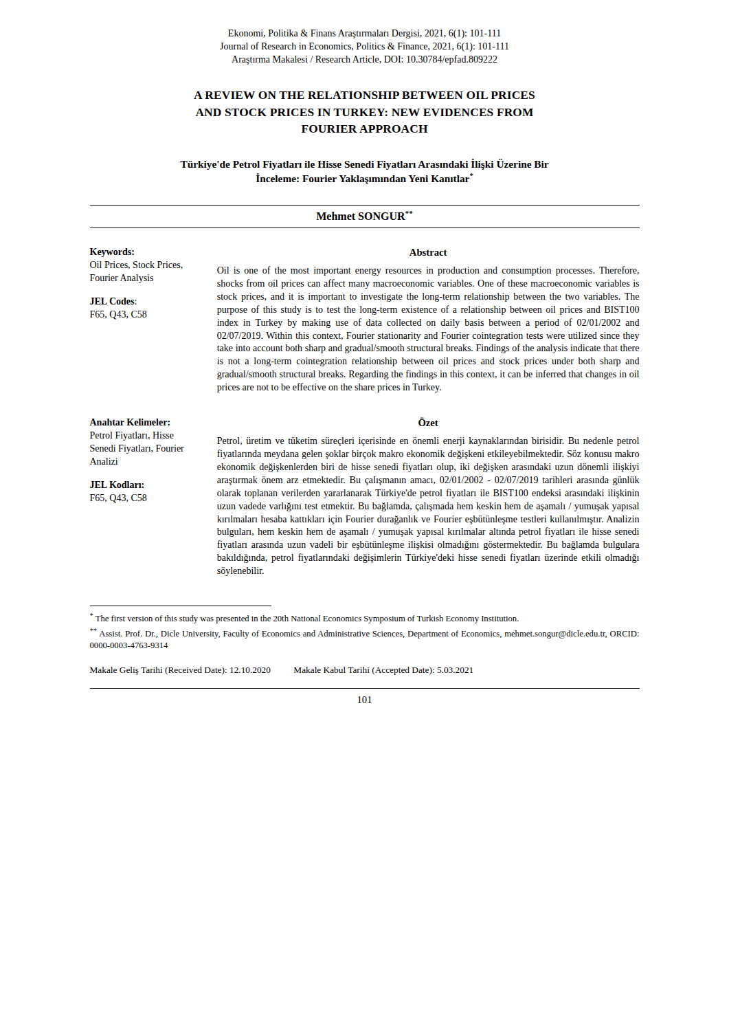Ekonomi, Politika & Finans Araştırmaları Dergisi, 2021, 6(1): 101-111
Journal of Research in Economics, Politics & Finance, 2021, 6(1): 101-111
Araştırma Makalesi / Research Article, DOI: 10.30784/epfad.809222
A Review on the Relationship Between Oil Prices
and Stock Prices in Turkey: New Evidences from
Fourier Approach
Türkiye'de Petrol Fiyatları ile Hisse Senedi Fiyatları Arasındaki İlişki Üzerine Bir
İnceleme: Fourier Yaklaşımından Yeni Kanıtlar*
Mehmet SONGUR**
Keywords:
Oil Prices, Stock Prices, Fourier Analysis
JEL Codes:
F65, Q43, C58
Abstract
Oil is one of the most important energy resources in production and consumption processes. Therefore, shocks from oil prices can affect many macroeconomic variables. One of these macroeconomic variables is stock prices, and it is important to investigate the long-term relationship between the two variables. The purpose of this study is to test the long-term existence of a relationship between oil prices and BIST100 index in Turkey by making use of data collected on daily basis between a period of 02/01/2002 and 02/07/2019. Within this context, Fourier stationarity and Fourier cointegration tests were utilized since they take into account both sharp and gradual/smooth structural breaks. Findings of the analysis indicate that there is not a long-term cointegration relationship between oil prices and stock prices under both sharp and gradual/smooth structural breaks. Regarding the findings in this context, it can be inferred that changes in oil prices are not to be effective on the share prices in Turkey.
Anahtar Kelimeler:
Petrol Fiyatları, Hisse Senedi Fiyatları, Fourier Analizi
JEL Kodları:
F65, Q43, C58
Özet
Petrol, üretim ve tüketim süreçleri içerisinde en önemli enerji kaynaklarından birisidir. Bu nedenle petrol fiyatlarında meydana gelen şoklar birçok makro ekonomik değişkeni etkileyebilmektedir. Söz konusu makro ekonomik değişkenlerden biri de hisse senedi fiyatları olup, iki değişken arasındaki uzun dönemli ilişkiyi araştırmak önem arz etmektedir. Bu çalışmanın amacı, 02/01/2002 - 02/07/2019 tarihleri arasında günlük olarak toplanan verilerden yararlanarak Türkiye'de petrol fiyatları ile BIST100 endeksi arasındaki ilişkinin uzun vadede varlığını test etmektir. Bu bağlamda, çalışmada hem keskin hem de aşamalı / yumuşak yapısal kırılmaları hesaba kattıkları için Fourier durağanlık ve Fourier eşbütünleşme testleri kullanılmıştır. Analizin bulguları, hem keskin hem de aşamalı / yumuşak yapısal kırılmalar altında petrol fiyatları ile hisse senedi fiyatları arasında uzun vadeli bir eşbütünleşme ilişkisi olmadığını göstermektedir. Bu bağlamda bulgulara bakıldığında, petrol fiyatlarındaki değişimlerin Türkiye'deki hisse senedi fiyatları üzerinde etkili olmadığı söylenebilir.
* The first version of this study was presented in the 20th National Economics Symposium of Turkish Economy Institution.
** Assist. Prof. Dr., Dicle University, Faculty of Economics and Administrative Sciences, Department of Economics, mehmet.songur@dicle.edu.tr, ORCID: 0000-0003-4763-9314
Makale Geliş Tarihi (Received Date): 12.10.2020 Makale Kabul Tarihi (Accepted Date): 5.03.2021
101